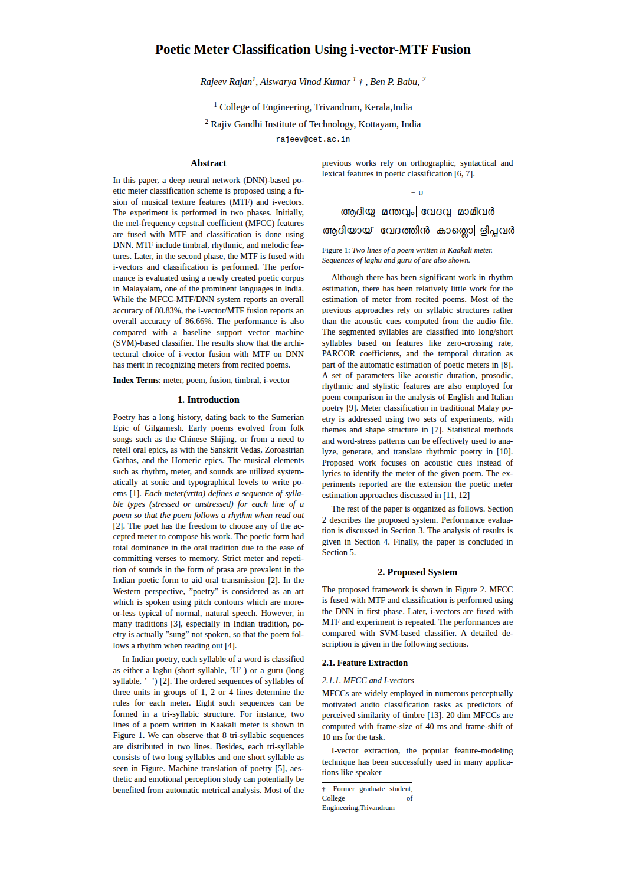Poetic Meter Classification Using i-vector-MTF Fusion
Rajeev Rajan1, Aiswarya Vinod Kumar 1 † , Ben P. Babu, 2
1 College of Engineering, Trivandrum, Kerala,India
2 Rajiv Gandhi Institute of Technology, Kottayam, India
rajeev@cet.ac.in
Abstract
In this paper, a deep neural network (DNN)-based poetic meter classification scheme is proposed using a fusion of musical texture features (MTF) and i-vectors. The experiment is performed in two phases. Initially, the mel-frequency cepstral coefficient (MFCC) features are fused with MTF and classification is done using DNN. MTF include timbral, rhythmic, and melodic features. Later, in the second phase, the MTF is fused with i-vectors and classification is performed. The performance is evaluated using a newly created poetic corpus in Malayalam, one of the prominent languages in India. While the MFCC-MTF/DNN system reports an overall accuracy of 80.83%, the i-vector/MTF fusion reports an overall accuracy of 86.66%. The performance is also compared with a baseline support vector machine (SVM)-based classifier. The results show that the architectural choice of i-vector fusion with MTF on DNN has merit in recognizing meters from recited poems.
Index Terms: meter, poem, fusion, timbral, i-vector
1. Introduction
Poetry has a long history, dating back to the Sumerian Epic of Gilgamesh. Early poems evolved from folk songs such as the Chinese Shijing, or from a need to retell oral epics, as with the Sanskrit Vedas, Zoroastrian Gathas, and the Homeric epics. The musical elements such as rhythm, meter, and sounds are utilized systematically at sonic and typographical levels to write poems [1]. Each meter(vrtta) defines a sequence of syllable types (stressed or unstressed) for each line of a poem so that the poem follows a rhythm when read out [2]. The poet has the freedom to choose any of the accepted meter to compose his work. The poetic form had total dominance in the oral tradition due to the ease of committing verses to memory. Strict meter and repetition of sounds in the form of prasa are prevalent in the Indian poetic form to aid oral transmission [2]. In the Western perspective, ”poetry” is considered as an art which is spoken using pitch contours which are more-or-less typical of normal, natural speech. However, in many traditions [3], especially in Indian tradition, poetry is actually ”sung” not spoken, so that the poem follows a rhythm when reading out [4].
In Indian poetry, each syllable of a word is classified as either a laghu (short syllable, ’U’ ) or a guru (long syllable, ’−’) [2]. The ordered sequences of syllables of three units in groups of 1, 2 or 4 lines determine the rules for each meter. Eight such sequences can be formed in a tri-syllabic structure. For instance, two lines of a poem written in Kaakali meter is shown in Figure 1. We can observe that 8 tri-syllabic sequences are distributed in two lines. Besides, each tri-syllable consists of two long syllables and one short syllable as seen in Figure. Machine translation of poetry [5], aesthetic and emotional perception study can potentially be benefited from automatic metrical analysis. Most of the previous works rely on orthographic, syntactical and lexical features in poetic classification [6, 7].
− ∪
ആദിയു മന്തവും വേദവു മാമിവർ ആദിയായ് വേദത്തിൻ കാത്ലൊ ളിപ്പവർ
Figure 1: Two lines of a poem written in Kaakali meter. Sequences of laghu and guru of are also shown.
Although there has been significant work in rhythm estimation, there has been relatively little work for the estimation of meter from recited poems. Most of the previous approaches rely on syllabic structures rather than the acoustic cues computed from the audio file. The segmented syllables are classified into long/short syllables based on features like zero-crossing rate, PARCOR coefficients, and the temporal duration as part of the automatic estimation of poetic meters in [8]. A set of parameters like acoustic duration, prosodic, rhythmic and stylistic features are also employed for poem comparison in the analysis of English and Italian poetry [9]. Meter classification in traditional Malay poetry is addressed using two sets of experiments, with themes and shape structure in [7]. Statistical methods and word-stress patterns can be effectively used to analyze, generate, and translate rhythmic poetry in [10]. Proposed work focuses on acoustic cues instead of lyrics to identify the meter of the given poem. The experiments reported are the extension the poetic meter estimation approaches discussed in [11, 12]
The rest of the paper is organized as follows. Section 2 describes the proposed system. Performance evaluation is discussed in Section 3. The analysis of results is given in Section 4. Finally, the paper is concluded in Section 5.
2. Proposed System
The proposed framework is shown in Figure 2. MFCC is fused with MTF and classification is performed using the DNN in first phase. Later, i-vectors are fused with MTF and experiment is repeated. The performances are compared with SVM-based classifier. A detailed description is given in the following sections.
2.1. Feature Extraction
2.1.1. MFCC and I-vectors
MFCCs are widely employed in numerous perceptually motivated audio classification tasks as predictors of perceived similarity of timbre [13]. 20 dim MFCCs are computed with frame-size of 40 ms and frame-shift of 10 ms for the task.
I-vector extraction, the popular feature-modeling technique has been successfully used in many applications like speaker
† Former graduate student, College of Engineering,Trivandrum